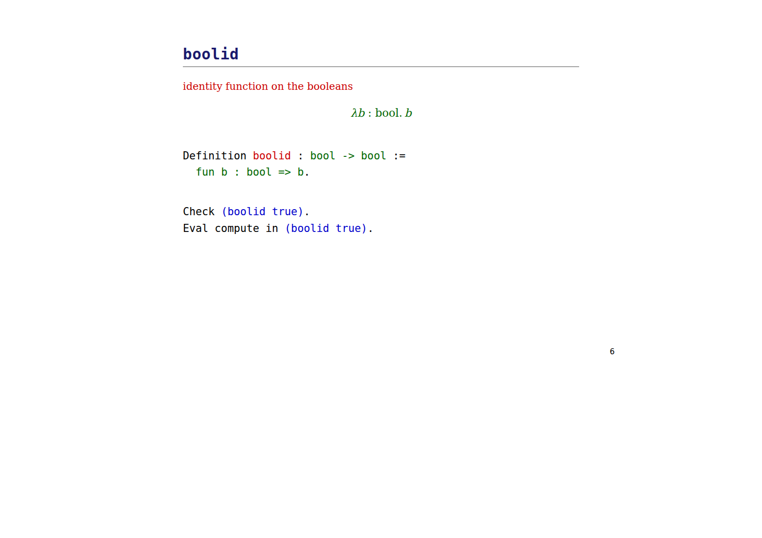boolid
identity function on the booleans
λb : bool. b
Definition boolid : bool -> bool :=
  fun b : bool => b.
Check (boolid true).
Eval compute in (boolid true).
6